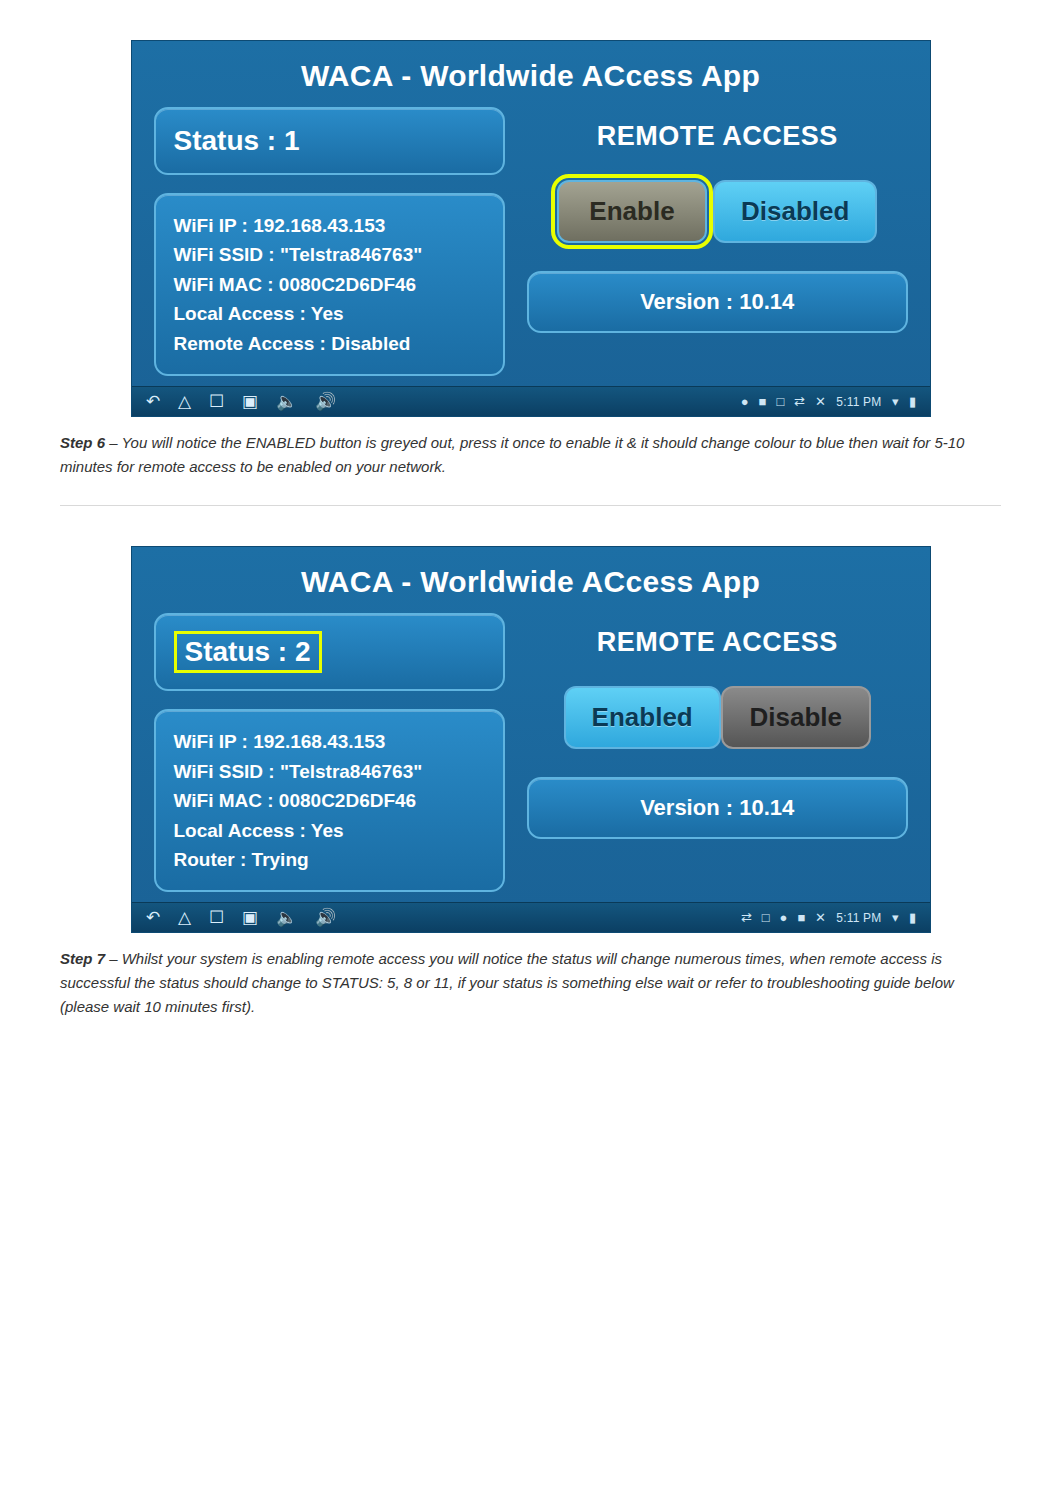WACA - Worldwide ACcess App
Status : 1
WiFi IP : 192.168.43.153
WiFi SSID : "Telstra846763"
WiFi MAC : 0080C2D6DF46
Local Access : Yes
Remote Access : Disabled
REMOTE ACCESS
Enable
Disabled
Version : 10.14
↶ △ ☐ ▣ 🔈 🔊
● ■ □ ⇄ ✕ 5:11 PM ▾ ▮
Step 6 – You will notice the ENABLED button is greyed out, press it once to enable it & it should change colour to blue then wait for 5-10 minutes for remote access to be enabled on your network.
WACA - Worldwide ACcess App
Status : 2
WiFi IP : 192.168.43.153
WiFi SSID : "Telstra846763"
WiFi MAC : 0080C2D6DF46
Local Access : Yes
Router : Trying
REMOTE ACCESS
Enabled
Disable
Version : 10.14
↶ △ ☐ ▣ 🔈 🔊
⇄ □ ● ■ ✕ 5:11 PM ▾ ▮
Step 7 – Whilst your system is enabling remote access you will notice the status will change numerous times, when remote access is successful the status should change to STATUS: 5, 8 or 11, if your status is something else wait or refer to troubleshooting guide below (please wait 10 minutes first).